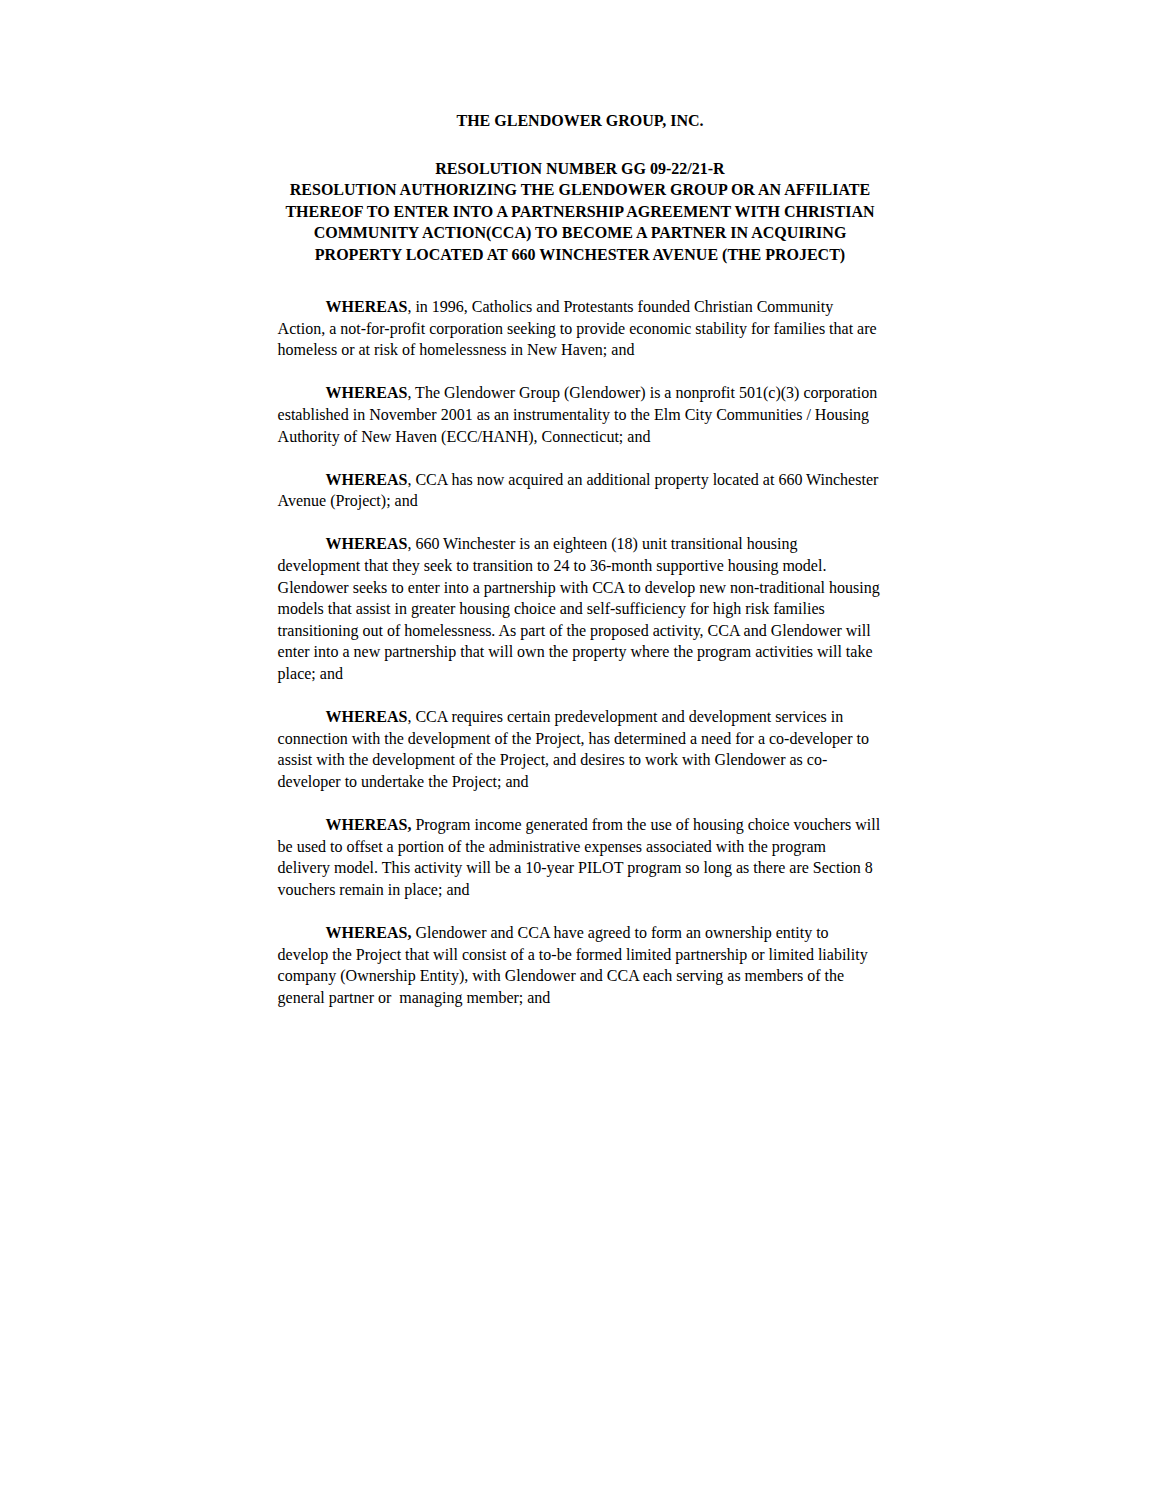THE GLENDOWER GROUP, INC.
RESOLUTION NUMBER GG 09-22/21-R
RESOLUTION AUTHORIZING THE GLENDOWER GROUP OR AN AFFILIATE THEREOF TO ENTER INTO A PARTNERSHIP AGREEMENT WITH CHRISTIAN COMMUNITY ACTION(CCA) TO BECOME A PARTNER IN ACQUIRING PROPERTY LOCATED AT 660 WINCHESTER AVENUE (THE PROJECT)
WHEREAS, in 1996, Catholics and Protestants founded Christian Community Action, a not-for-profit corporation seeking to provide economic stability for families that are homeless or at risk of homelessness in New Haven; and
WHEREAS, The Glendower Group (Glendower) is a nonprofit 501(c)(3) corporation established in November 2001 as an instrumentality to the Elm City Communities / Housing Authority of New Haven (ECC/HANH), Connecticut; and
WHEREAS, CCA has now acquired an additional property located at 660 Winchester Avenue (Project); and
WHEREAS, 660 Winchester is an eighteen (18) unit transitional housing development that they seek to transition to 24 to 36-month supportive housing model. Glendower seeks to enter into a partnership with CCA to develop new non-traditional housing models that assist in greater housing choice and self-sufficiency for high risk families transitioning out of homelessness. As part of the proposed activity, CCA and Glendower will enter into a new partnership that will own the property where the program activities will take place; and
WHEREAS, CCA requires certain predevelopment and development services in connection with the development of the Project, has determined a need for a co-developer to assist with the development of the Project, and desires to work with Glendower as co-developer to undertake the Project; and
WHEREAS, Program income generated from the use of housing choice vouchers will be used to offset a portion of the administrative expenses associated with the program delivery model. This activity will be a 10-year PILOT program so long as there are Section 8 vouchers remain in place; and
WHEREAS, Glendower and CCA have agreed to form an ownership entity to develop the Project that will consist of a to-be formed limited partnership or limited liability company (Ownership Entity), with Glendower and CCA each serving as members of the general partner or managing member; and